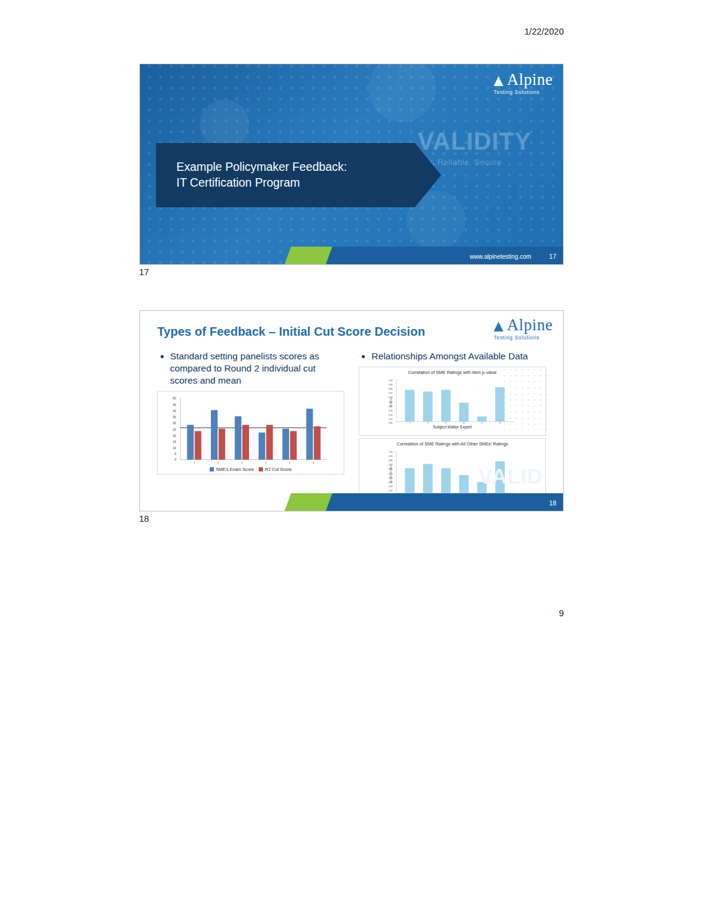1/22/2020
Alpine
Testing Solutions
VALIDITY
Fair, Reliable, Secure
Example Policymaker Feedback:
IT Certification Program
www.alpinetesting.com
17
17
Alpine
Testing Solutions
Types of Feedback – Initial Cut Score Decision
Standard setting panelists scores as compared to Round 2 individual cut scores and mean
50 45 40 35 30 25 20 15 10 5 0 1 2 3 4 5 6
SME's Exam Score R2 Cut Score
Relationships Amongst Available Data
Correlation of SME Ratings with Item p-value
1.00 0.90 0.80 0.70 0.60 0.50 0.40 0.30 0.20 0.10 0.00 Correlation 1 2 3 4 5 6
Subject Matter Expert
Correlation of SME Ratings with All Other SMEs' Ratings
1.00 0.90 0.80 0.70 0.60 0.50 0.40 0.30 0.20 0.10 0.00 Corrected Correlation 1 2 3 4 5 6
Subject Matter Expert
VALID
18
18
9